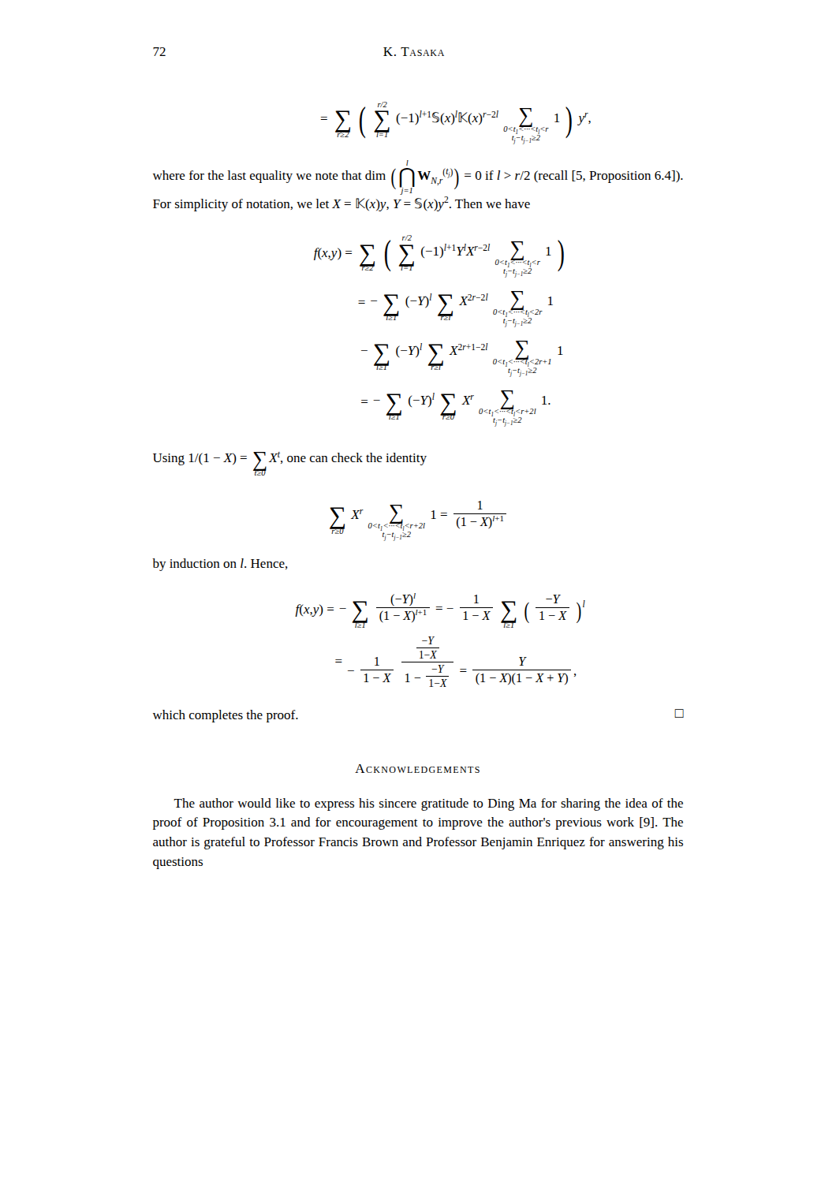72 K. Tasaka
= ∑r≥2 ( r/2∑l=1 (−1)l+1𝕊(x)l𝕂(x)r−2l ∑0<t1<···<tl<r
tj−tj−1≥2 1 ) yr,
where for the last equality we note that dim (l⋂j=1 WN,r(tj)) = 0 if l > r/2 (recall [5, Proposition 6.4]). For simplicity of notation, we let X = 𝕂(x)y, Y = 𝕊(x)y2. Then we have
f(x,y) = ∑r≥2 ( r/2∑l=1 (−1)l+1YlXr−2l ∑0<t1<···<tl<r
tj−tj−1≥2 1 )
= − ∑l≥1 (−Y)l ∑r≥l X2r−2l ∑0<t1<···<tl<2r
tj−tj−1≥2 1
− ∑l≥1 (−Y)l ∑r≥l X2r+1−2l ∑0<t1<···<tl<2r+1
tj−tj−1≥2 1
= − ∑l≥1 (−Y)l ∑r≥0 Xr ∑0<t1<···<tl<r+2l
tj−tj−1≥2 1.
Using 1/(1 − X) = ∑t≥0 Xt, one can check the identity
∑r≥0 Xr ∑0<t1<···<tl<r+2l
tj−tj−1≥2 1 = 1(1 − X)l+1
by induction on l. Hence,
f(x,y) = − ∑l≥1 (−Y)l(1 − X)l+1 = − 11 − X ∑l≥1 ( −Y 1 − X )l
= − 11 − X −Y 1−X 1 − −Y 1−X = Y(1 − X)(1 − X + Y),
which completes the proof.
□
Acknowledgements
The author would like to express his sincere gratitude to Ding Ma for sharing the idea of the proof of Proposition 3.1 and for encouragement to improve the author's previous work [9]. The author is grateful to Professor Francis Brown and Professor Benjamin Enriquez for answering his questions